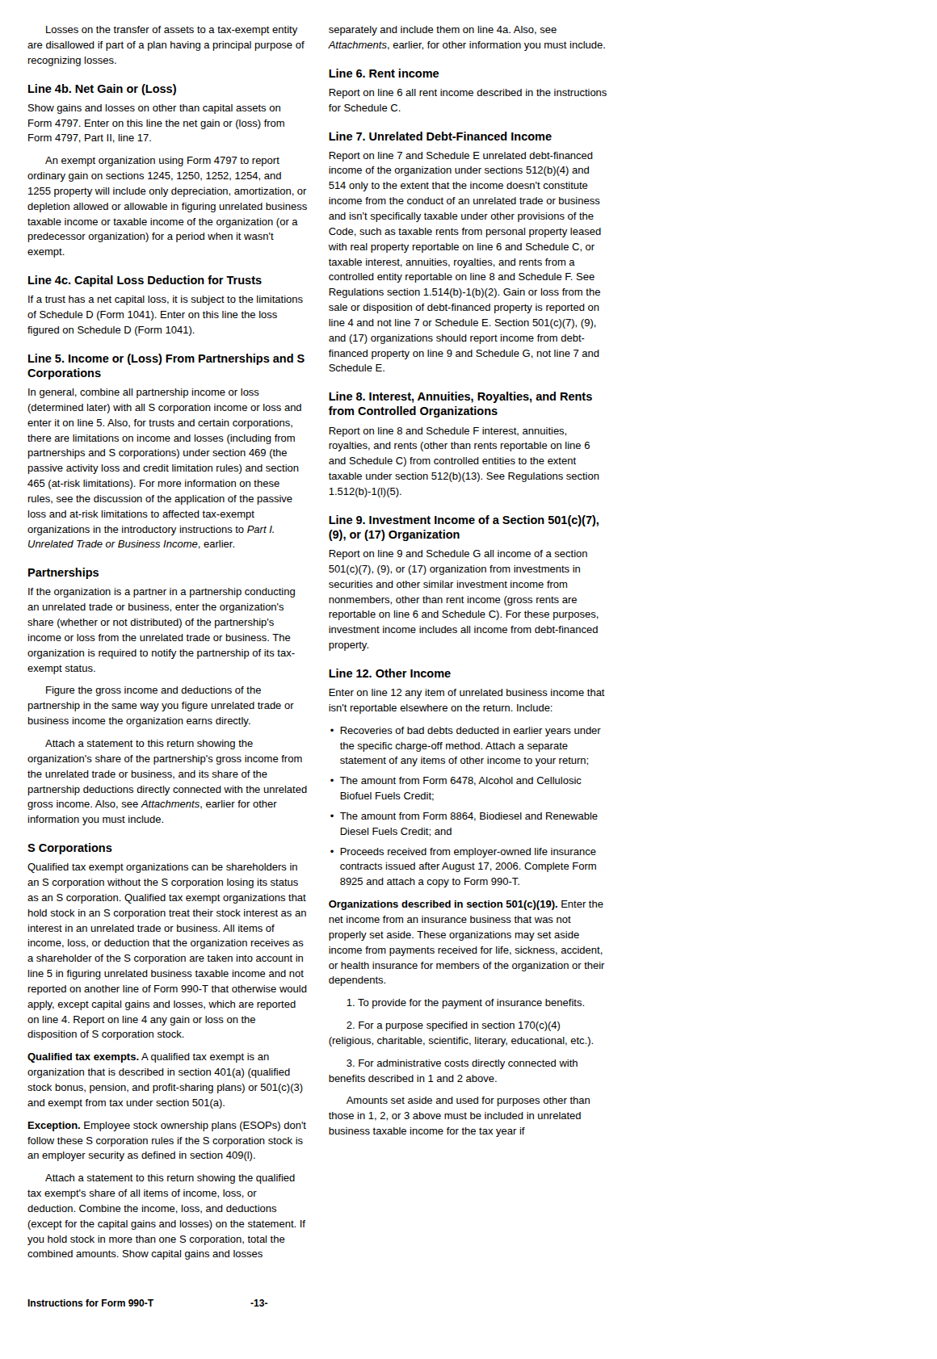Losses on the transfer of assets to a tax-exempt entity are disallowed if part of a plan having a principal purpose of recognizing losses.
Line 4b. Net Gain or (Loss)
Show gains and losses on other than capital assets on Form 4797. Enter on this line the net gain or (loss) from Form 4797, Part II, line 17.
An exempt organization using Form 4797 to report ordinary gain on sections 1245, 1250, 1252, 1254, and 1255 property will include only depreciation, amortization, or depletion allowed or allowable in figuring unrelated business taxable income or taxable income of the organization (or a predecessor organization) for a period when it wasn't exempt.
Line 4c. Capital Loss Deduction for Trusts
If a trust has a net capital loss, it is subject to the limitations of Schedule D (Form 1041). Enter on this line the loss figured on Schedule D (Form 1041).
Line 5. Income or (Loss) From Partnerships and S Corporations
In general, combine all partnership income or loss (determined later) with all S corporation income or loss and enter it on line 5. Also, for trusts and certain corporations, there are limitations on income and losses (including from partnerships and S corporations) under section 469 (the passive activity loss and credit limitation rules) and section 465 (at-risk limitations). For more information on these rules, see the discussion of the application of the passive loss and at-risk limitations to affected tax-exempt organizations in the introductory instructions to Part I. Unrelated Trade or Business Income, earlier.
Partnerships
If the organization is a partner in a partnership conducting an unrelated trade or business, enter the organization's share (whether or not distributed) of the partnership's income or loss from the unrelated trade or business. The organization is required to notify the partnership of its tax-exempt status.
Figure the gross income and deductions of the partnership in the same way you figure unrelated trade or business income the organization earns directly.
Attach a statement to this return showing the organization's share of the partnership's gross income from the unrelated trade or business, and its share of the partnership deductions directly connected with the unrelated gross income. Also, see Attachments, earlier for other information you must include.
S Corporations
Qualified tax exempt organizations can be shareholders in an S corporation without the S corporation losing its status as an S corporation. Qualified tax exempt organizations that hold stock in an S corporation treat their stock interest as an interest in an unrelated trade or business. All items of income, loss, or deduction that the organization receives as a shareholder of the S corporation are taken into account in line 5 in figuring unrelated business taxable income and not reported on another line of Form 990-T that otherwise would apply, except capital gains and losses, which are reported on line 4. Report on line 4 any gain or loss on the disposition of S corporation stock.
Qualified tax exempts. A qualified tax exempt is an organization that is described in section 401(a) (qualified stock bonus, pension, and profit-sharing plans) or 501(c)(3) and exempt from tax under section 501(a).
Exception. Employee stock ownership plans (ESOPs) don't follow these S corporation rules if the S corporation stock is an employer security as defined in section 409(l).
Attach a statement to this return showing the qualified tax exempt's share of all items of income, loss, or deduction. Combine the income, loss, and deductions (except for the capital gains and losses) on the statement. If you hold stock in more than one S corporation, total the combined amounts. Show capital gains and losses separately and include them on line 4a. Also, see Attachments, earlier, for other information you must include.
Line 6. Rent income
Report on line 6 all rent income described in the instructions for Schedule C.
Line 7. Unrelated Debt-Financed Income
Report on line 7 and Schedule E unrelated debt-financed income of the organization under sections 512(b)(4) and 514 only to the extent that the income doesn't constitute income from the conduct of an unrelated trade or business and isn't specifically taxable under other provisions of the Code, such as taxable rents from personal property leased with real property reportable on line 6 and Schedule C, or taxable interest, annuities, royalties, and rents from a controlled entity reportable on line 8 and Schedule F. See Regulations section 1.514(b)-1(b)(2). Gain or loss from the sale or disposition of debt-financed property is reported on line 4 and not line 7 or Schedule E. Section 501(c)(7), (9), and (17) organizations should report income from debt-financed property on line 9 and Schedule G, not line 7 and Schedule E.
Line 8. Interest, Annuities, Royalties, and Rents from Controlled Organizations
Report on line 8 and Schedule F interest, annuities, royalties, and rents (other than rents reportable on line 6 and Schedule C) from controlled entities to the extent taxable under section 512(b)(13). See Regulations section 1.512(b)-1(l)(5).
Line 9. Investment Income of a Section 501(c)(7), (9), or (17) Organization
Report on line 9 and Schedule G all income of a section 501(c)(7), (9), or (17) organization from investments in securities and other similar investment income from nonmembers, other than rent income (gross rents are reportable on line 6 and Schedule C). For these purposes, investment income includes all income from debt-financed property.
Line 12. Other Income
Enter on line 12 any item of unrelated business income that isn't reportable elsewhere on the return. Include:
Recoveries of bad debts deducted in earlier years under the specific charge-off method. Attach a separate statement of any items of other income to your return;
The amount from Form 6478, Alcohol and Cellulosic Biofuel Fuels Credit;
The amount from Form 8864, Biodiesel and Renewable Diesel Fuels Credit; and
Proceeds received from employer-owned life insurance contracts issued after August 17, 2006. Complete Form 8925 and attach a copy to Form 990-T.
Organizations described in section 501(c)(19). Enter the net income from an insurance business that was not properly set aside. These organizations may set aside income from payments received for life, sickness, accident, or health insurance for members of the organization or their dependents.
To provide for the payment of insurance benefits.
For a purpose specified in section 170(c)(4) (religious, charitable, scientific, literary, educational, etc.).
For administrative costs directly connected with benefits described in 1 and 2 above.
Amounts set aside and used for purposes other than those in 1, 2, or 3 above must be included in unrelated business taxable income for the tax year if
Instructions for Form 990-T -13-